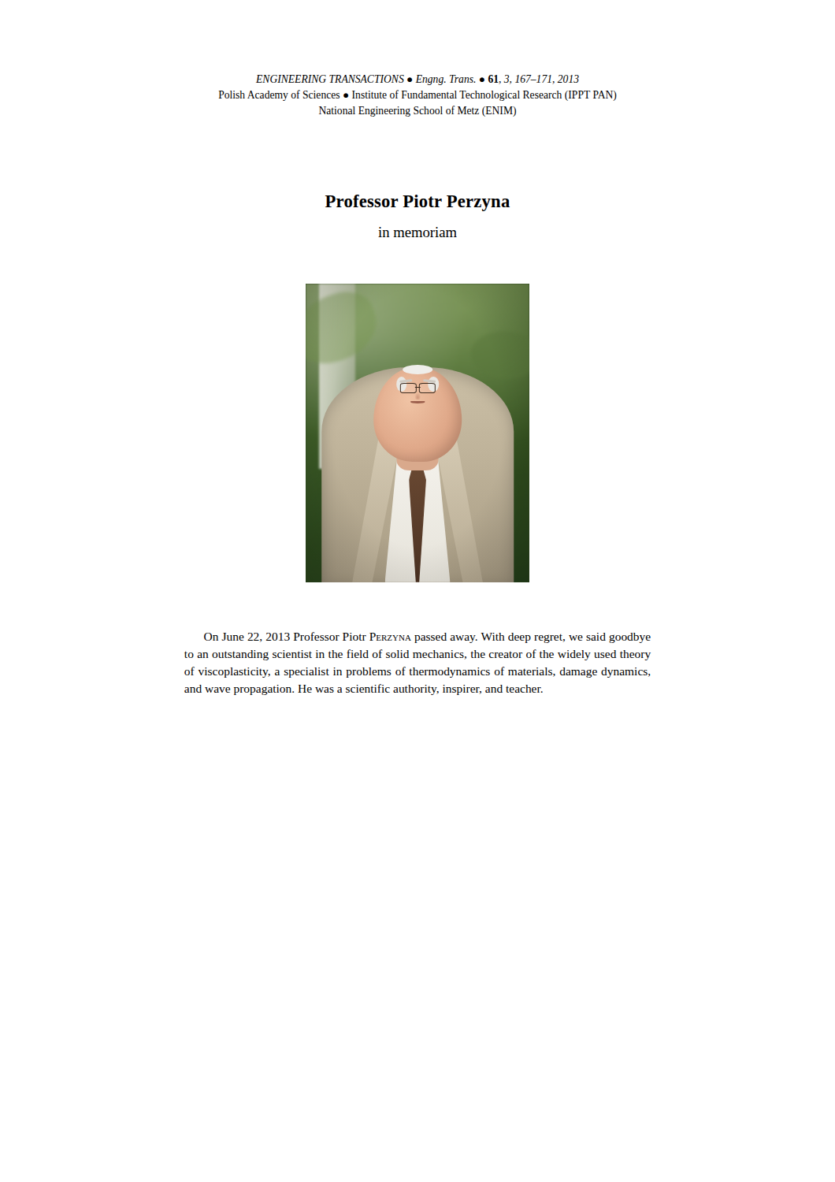ENGINEERING TRANSACTIONS ● Engng. Trans. ● 61, 3, 167–171, 2013
Polish Academy of Sciences ● Institute of Fundamental Technological Research (IPPT PAN)
National Engineering School of Metz (ENIM)
Professor Piotr Perzyna
in memoriam
On June 22, 2013 Professor Piotr Perzyna passed away. With deep regret, we said goodbye to an outstanding scientist in the field of solid mechanics, the creator of the widely used theory of viscoplasticity, a specialist in problems of thermodynamics of materials, damage dynamics, and wave propagation. He was a scientific authority, inspirer, and teacher.